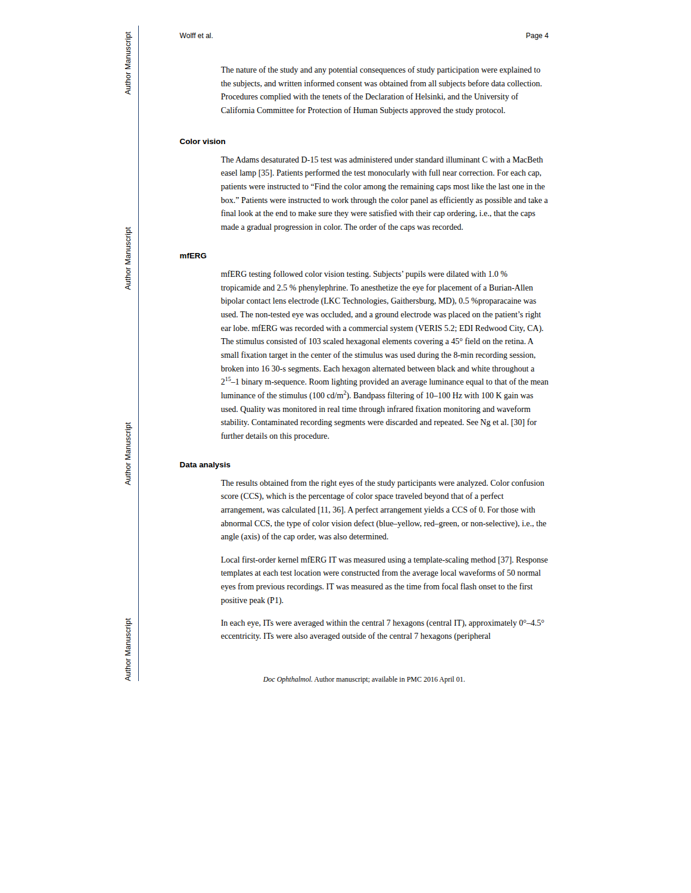Author Manuscript Author Manuscript Author Manuscript Author Manuscript
Wolff et al.
Page 4
The nature of the study and any potential consequences of study participation were explained to the subjects, and written informed consent was obtained from all subjects before data collection. Procedures complied with the tenets of the Declaration of Helsinki, and the University of California Committee for Protection of Human Subjects approved the study protocol.
Color vision
The Adams desaturated D-15 test was administered under standard illuminant C with a MacBeth easel lamp [35]. Patients performed the test monocularly with full near correction. For each cap, patients were instructed to “Find the color among the remaining caps most like the last one in the box.” Patients were instructed to work through the color panel as efficiently as possible and take a final look at the end to make sure they were satisfied with their cap ordering, i.e., that the caps made a gradual progression in color. The order of the caps was recorded.
mfERG
mfERG testing followed color vision testing. Subjects’ pupils were dilated with 1.0 % tropicamide and 2.5 % phenylephrine. To anesthetize the eye for placement of a Burian-Allen bipolar contact lens electrode (LKC Technologies, Gaithersburg, MD), 0.5 %proparacaine was used. The non-tested eye was occluded, and a ground electrode was placed on the patient’s right ear lobe. mfERG was recorded with a commercial system (VERIS 5.2; EDI Redwood City, CA). The stimulus consisted of 103 scaled hexagonal elements covering a 45° field on the retina. A small fixation target in the center of the stimulus was used during the 8-min recording session, broken into 16 30-s segments. Each hexagon alternated between black and white throughout a 215–1 binary m-sequence. Room lighting provided an average luminance equal to that of the mean luminance of the stimulus (100 cd/m2). Bandpass filtering of 10–100 Hz with 100 K gain was used. Quality was monitored in real time through infrared fixation monitoring and waveform stability. Contaminated recording segments were discarded and repeated. See Ng et al. [30] for further details on this procedure.
Data analysis
The results obtained from the right eyes of the study participants were analyzed. Color confusion score (CCS), which is the percentage of color space traveled beyond that of a perfect arrangement, was calculated [11, 36]. A perfect arrangement yields a CCS of 0. For those with abnormal CCS, the type of color vision defect (blue–yellow, red–green, or non-selective), i.e., the angle (axis) of the cap order, was also determined.
Local first-order kernel mfERG IT was measured using a template-scaling method [37]. Response templates at each test location were constructed from the average local waveforms of 50 normal eyes from previous recordings. IT was measured as the time from focal flash onset to the first positive peak (P1).
In each eye, ITs were averaged within the central 7 hexagons (central IT), approximately 0°–4.5° eccentricity. ITs were also averaged outside of the central 7 hexagons (peripheral
Doc Ophthalmol. Author manuscript; available in PMC 2016 April 01.